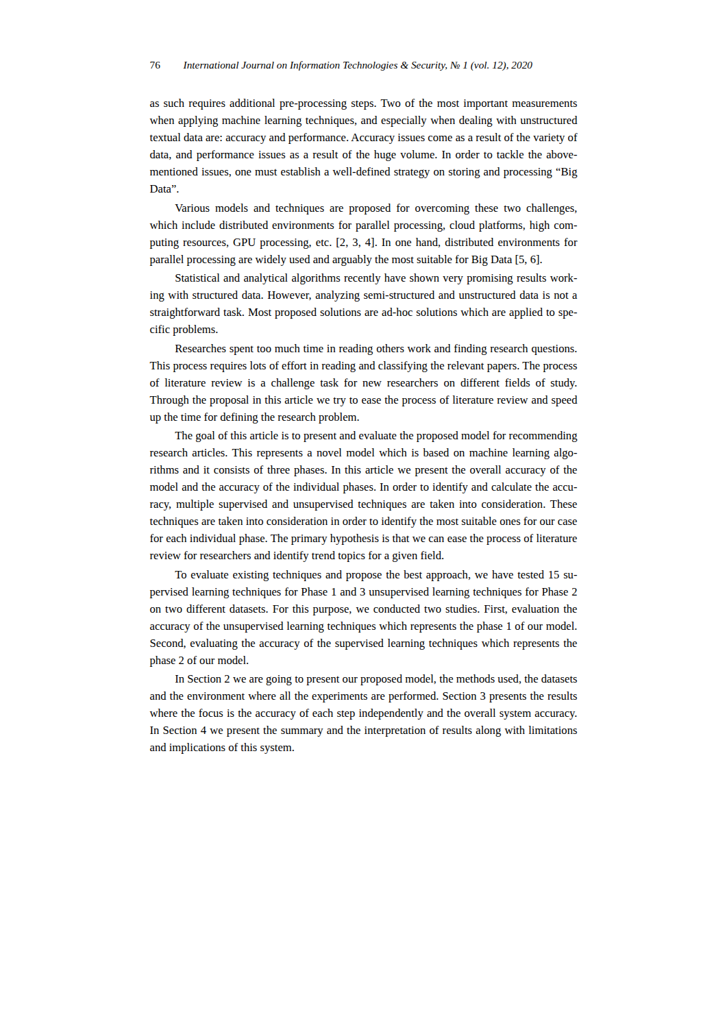76 International Journal on Information Technologies & Security, № 1 (vol. 12), 2020
as such requires additional pre-processing steps. Two of the most important measurements when applying machine learning techniques, and especially when dealing with unstructured textual data are: accuracy and performance. Accuracy issues come as a result of the variety of data, and performance issues as a result of the huge volume. In order to tackle the above-mentioned issues, one must establish a well-defined strategy on storing and processing “Big Data”.
Various models and techniques are proposed for overcoming these two challenges, which include distributed environments for parallel processing, cloud platforms, high computing resources, GPU processing, etc. [2, 3, 4]. In one hand, distributed environments for parallel processing are widely used and arguably the most suitable for Big Data [5, 6].
Statistical and analytical algorithms recently have shown very promising results working with structured data. However, analyzing semi-structured and unstructured data is not a straightforward task. Most proposed solutions are ad-hoc solutions which are applied to specific problems.
Researches spent too much time in reading others work and finding research questions. This process requires lots of effort in reading and classifying the relevant papers. The process of literature review is a challenge task for new researchers on different fields of study. Through the proposal in this article we try to ease the process of literature review and speed up the time for defining the research problem.
The goal of this article is to present and evaluate the proposed model for recommending research articles. This represents a novel model which is based on machine learning algorithms and it consists of three phases. In this article we present the overall accuracy of the model and the accuracy of the individual phases. In order to identify and calculate the accuracy, multiple supervised and unsupervised techniques are taken into consideration. These techniques are taken into consideration in order to identify the most suitable ones for our case for each individual phase. The primary hypothesis is that we can ease the process of literature review for researchers and identify trend topics for a given field.
To evaluate existing techniques and propose the best approach, we have tested 15 supervised learning techniques for Phase 1 and 3 unsupervised learning techniques for Phase 2 on two different datasets. For this purpose, we conducted two studies. First, evaluation the accuracy of the unsupervised learning techniques which represents the phase 1 of our model. Second, evaluating the accuracy of the supervised learning techniques which represents the phase 2 of our model.
In Section 2 we are going to present our proposed model, the methods used, the datasets and the environment where all the experiments are performed. Section 3 presents the results where the focus is the accuracy of each step independently and the overall system accuracy. In Section 4 we present the summary and the interpretation of results along with limitations and implications of this system.